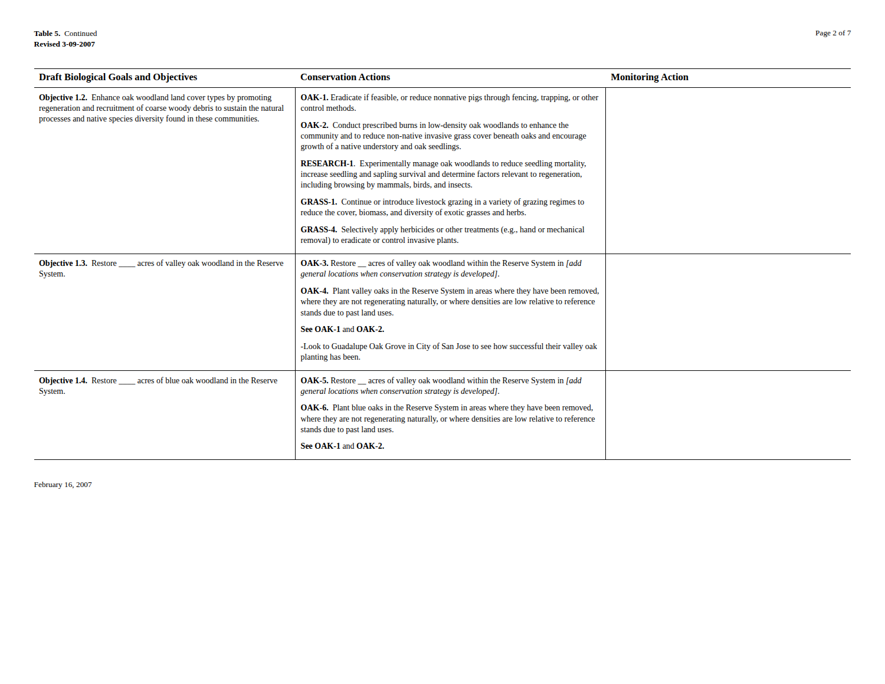Table 5. Continued
Revised 3-09-2007
Page 2 of 7
| Draft Biological Goals and Objectives | Conservation Actions | Monitoring Action |
| --- | --- | --- |
| Objective 1.2. Enhance oak woodland land cover types by promoting regeneration and recruitment of coarse woody debris to sustain the natural processes and native species diversity found in these communities. | OAK-1. Eradicate if feasible, or reduce nonnative pigs through fencing, trapping, or other control methods. OAK-2. Conduct prescribed burns in low-density oak woodlands to enhance the community and to reduce non-native invasive grass cover beneath oaks and encourage growth of a native understory and oak seedlings. RESEARCH-1 . Experimentally manage oak woodlands to reduce seedling mortality, increase seedling and sapling survival and determine factors relevant to regeneration, including browsing by mammals, birds, and insects. GRASS-1. Continue or introduce livestock grazing in a variety of grazing regimes to reduce the cover, biomass, and diversity of exotic grasses and herbs. GRASS-4. Selectively apply herbicides or other treatments (e.g., hand or mechanical removal) to eradicate or control invasive plants. | |
| Objective 1.3. Restore ____ acres of valley oak woodland in the Reserve System. | OAK-3. Restore __ acres of valley oak woodland within the Reserve System in [add general locations when conservation strategy is developed] . OAK-4. Plant valley oaks in the Reserve System in areas where they have been removed, where they are not regenerating naturally, or where densities are low relative to reference stands due to past land uses. See OAK-1 and OAK-2. -Look to Guadalupe Oak Grove in City of San Jose to see how successful their valley oak planting has been. | |
| Objective 1.4. Restore ____ acres of blue oak woodland in the Reserve System. | OAK-5. Restore __ acres of valley oak woodland within the Reserve System in [add general locations when conservation strategy is developed] . OAK-6. Plant blue oaks in the Reserve System in areas where they have been removed, where they are not regenerating naturally, or where densities are low relative to reference stands due to past land uses. See OAK-1 and OAK-2. | |
February 16, 2007